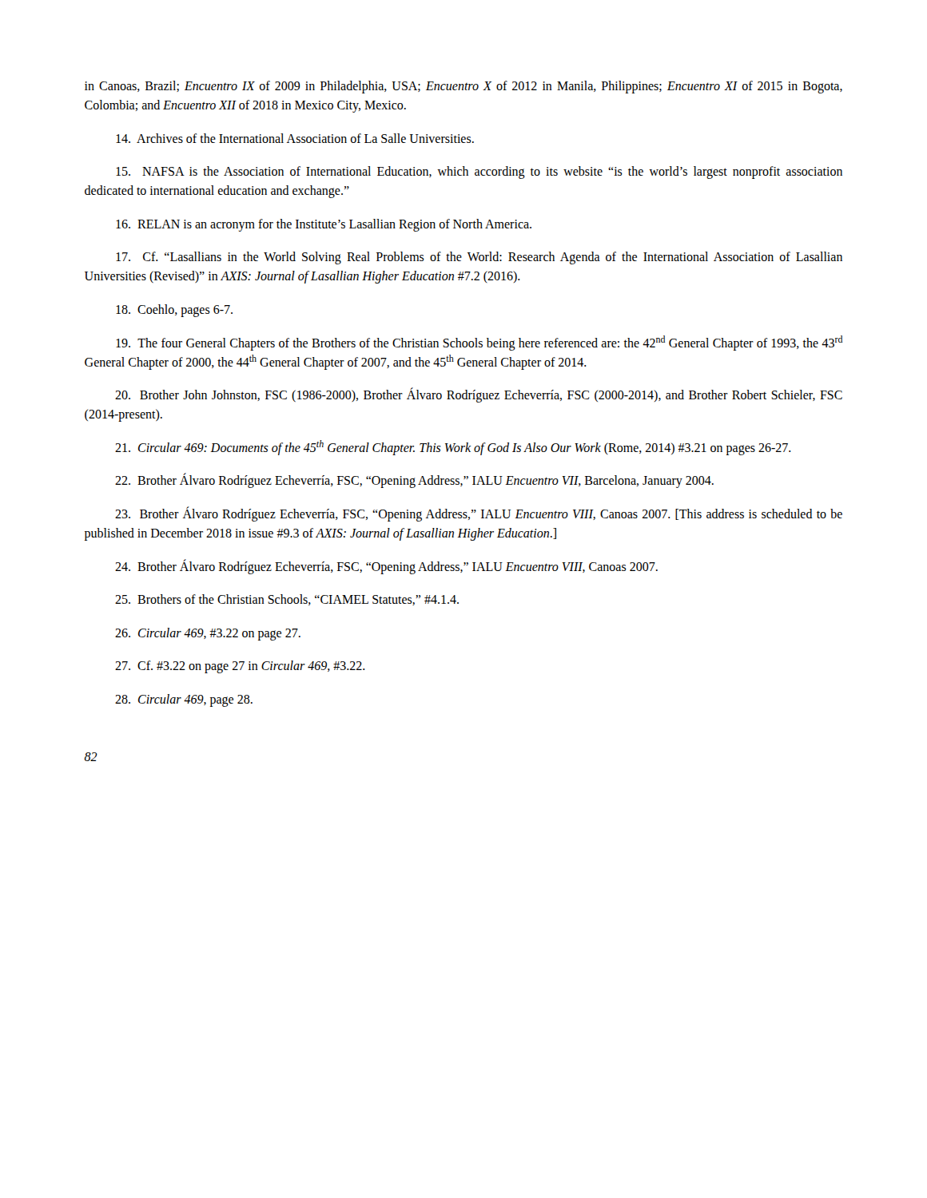in Canoas, Brazil; Encuentro IX of 2009 in Philadelphia, USA; Encuentro X of 2012 in Manila, Philippines; Encuentro XI of 2015 in Bogota, Colombia; and Encuentro XII of 2018 in Mexico City, Mexico.
14. Archives of the International Association of La Salle Universities.
15. NAFSA is the Association of International Education, which according to its website “is the world’s largest nonprofit association dedicated to international education and exchange.”
16. RELAN is an acronym for the Institute’s Lasallian Region of North America.
17. Cf. “Lasallians in the World Solving Real Problems of the World: Research Agenda of the International Association of Lasallian Universities (Revised)” in AXIS: Journal of Lasallian Higher Education #7.2 (2016).
18. Coehlo, pages 6-7.
19. The four General Chapters of the Brothers of the Christian Schools being here referenced are: the 42nd General Chapter of 1993, the 43rd General Chapter of 2000, the 44th General Chapter of 2007, and the 45th General Chapter of 2014.
20. Brother John Johnston, FSC (1986-2000), Brother Álvaro Rodríguez Echeverría, FSC (2000-2014), and Brother Robert Schieler, FSC (2014-present).
21. Circular 469: Documents of the 45th General Chapter. This Work of God Is Also Our Work (Rome, 2014) #3.21 on pages 26-27.
22. Brother Álvaro Rodríguez Echeverría, FSC, “Opening Address,” IALU Encuentro VII, Barcelona, January 2004.
23. Brother Álvaro Rodríguez Echeverría, FSC, “Opening Address,” IALU Encuentro VIII, Canoas 2007. [This address is scheduled to be published in December 2018 in issue #9.3 of AXIS: Journal of Lasallian Higher Education.]
24. Brother Álvaro Rodríguez Echeverría, FSC, “Opening Address,” IALU Encuentro VIII, Canoas 2007.
25. Brothers of the Christian Schools, “CIAMEL Statutes,” #4.1.4.
26. Circular 469, #3.22 on page 27.
27. Cf. #3.22 on page 27 in Circular 469, #3.22.
28. Circular 469, page 28.
82